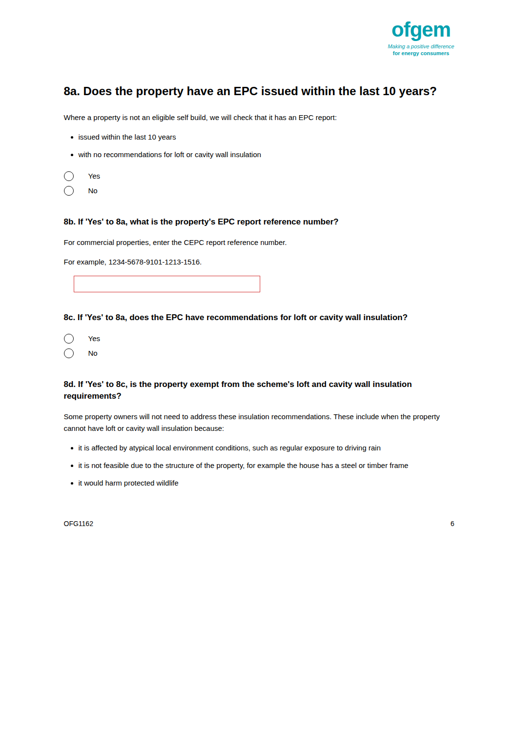ofgem
Making a positive difference
for energy consumers
8a. Does the property have an EPC issued within the last 10 years?
Where a property is not an eligible self build, we will check that it has an EPC report:
issued within the last 10 years
with no recommendations for loft or cavity wall insulation
Yes
No
8b. If 'Yes' to 8a, what is the property's EPC report reference number?
For commercial properties, enter the CEPC report reference number.
For example, 1234-5678-9101-1213-1516.
8c. If 'Yes' to 8a, does the EPC have recommendations for loft or cavity wall insulation?
Yes
No
8d. If 'Yes' to 8c, is the property exempt from the scheme's loft and cavity wall insulation requirements?
Some property owners will not need to address these insulation recommendations. These include when the property cannot have loft or cavity wall insulation because:
it is affected by atypical local environment conditions, such as regular exposure to driving rain
it is not feasible due to the structure of the property, for example the house has a steel or timber frame
it would harm protected wildlife
OFG1162 6